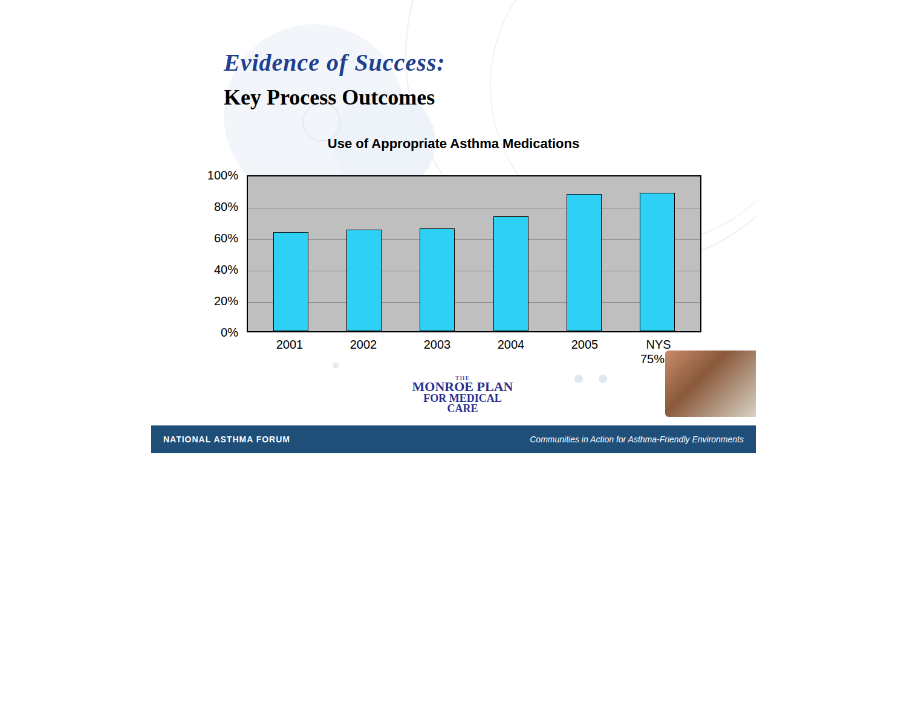Evidence of Success:
Key Process Outcomes
Use of Appropriate Asthma Medications
100% 80% 60% 40% 20% 0%
2001
2002
2003
2004
2005
NYS
75%ile
THE
MONROE PLAN
FOR MEDICAL
CARE
NATIONAL ASTHMA FORUM
Communities in Action for Asthma-Friendly Environments